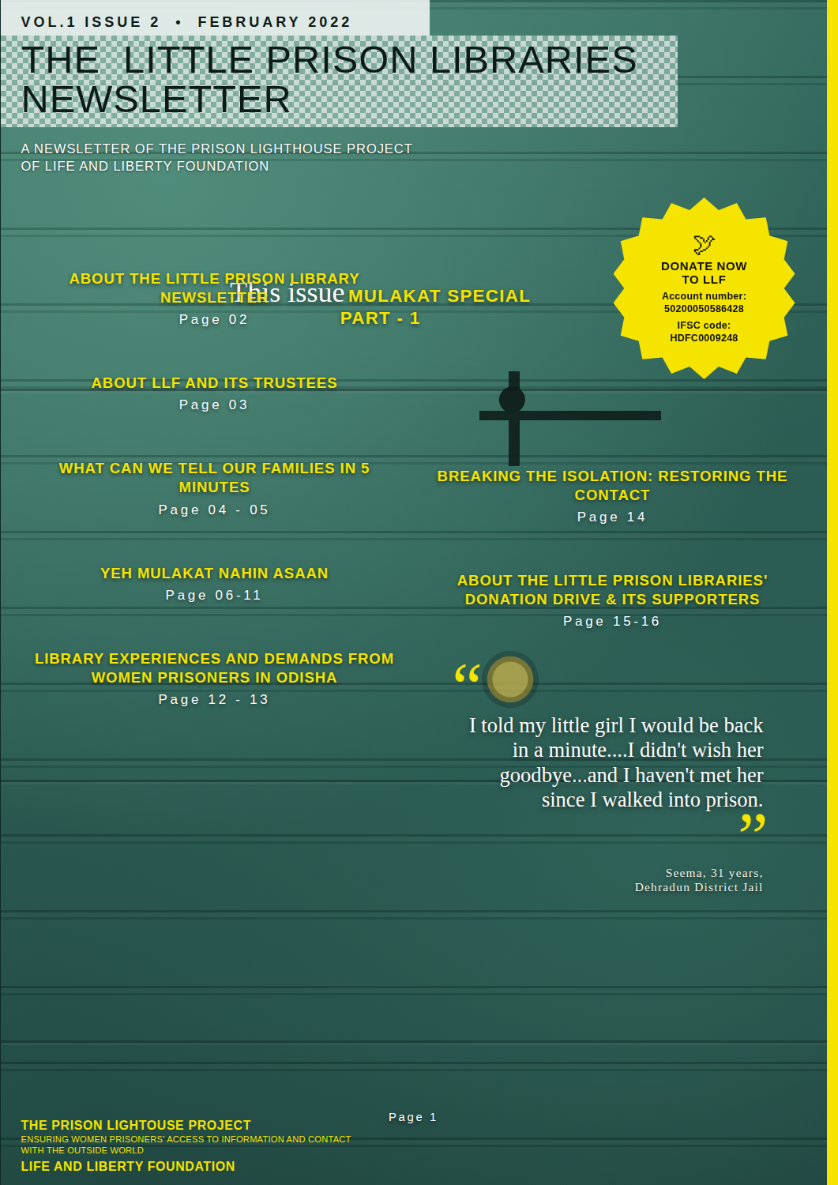Vol.1 Issue 2 • February 2022
The Little Prison Libraries
Newsletter
A newsletter of the Prison Lighthouse Project
of Life and Liberty Foundation
🕊 Donate now
to LLF Account number:
50200050586428 IFSC code:
HDFC0009248
This issue Mulakat Special
Part - 1
About the Little Prison Library Newsletter Page 02
About LLF and its Trustees Page 03
What can we tell our families in 5 minutes Page 04 - 05
Yeh Mulakat Nahin Asaan Page 06-11
Library experiences and demands from women prisoners in Odisha Page 12 - 13
Breaking the isolation: Restoring the contact Page 14
About the Little Prison Libraries' donation drive & its supporters Page 15-16
“
I told my little girl I would be back in a minute....I didn't wish her goodbye...and I haven't met her since I walked into prison.
” Seema, 31 years,
Dehradun District Jail
Page 1
The Prison Lightouse Project
Ensuring women prisoners' access to information and contact with the outside world
Life and Liberty Foundation